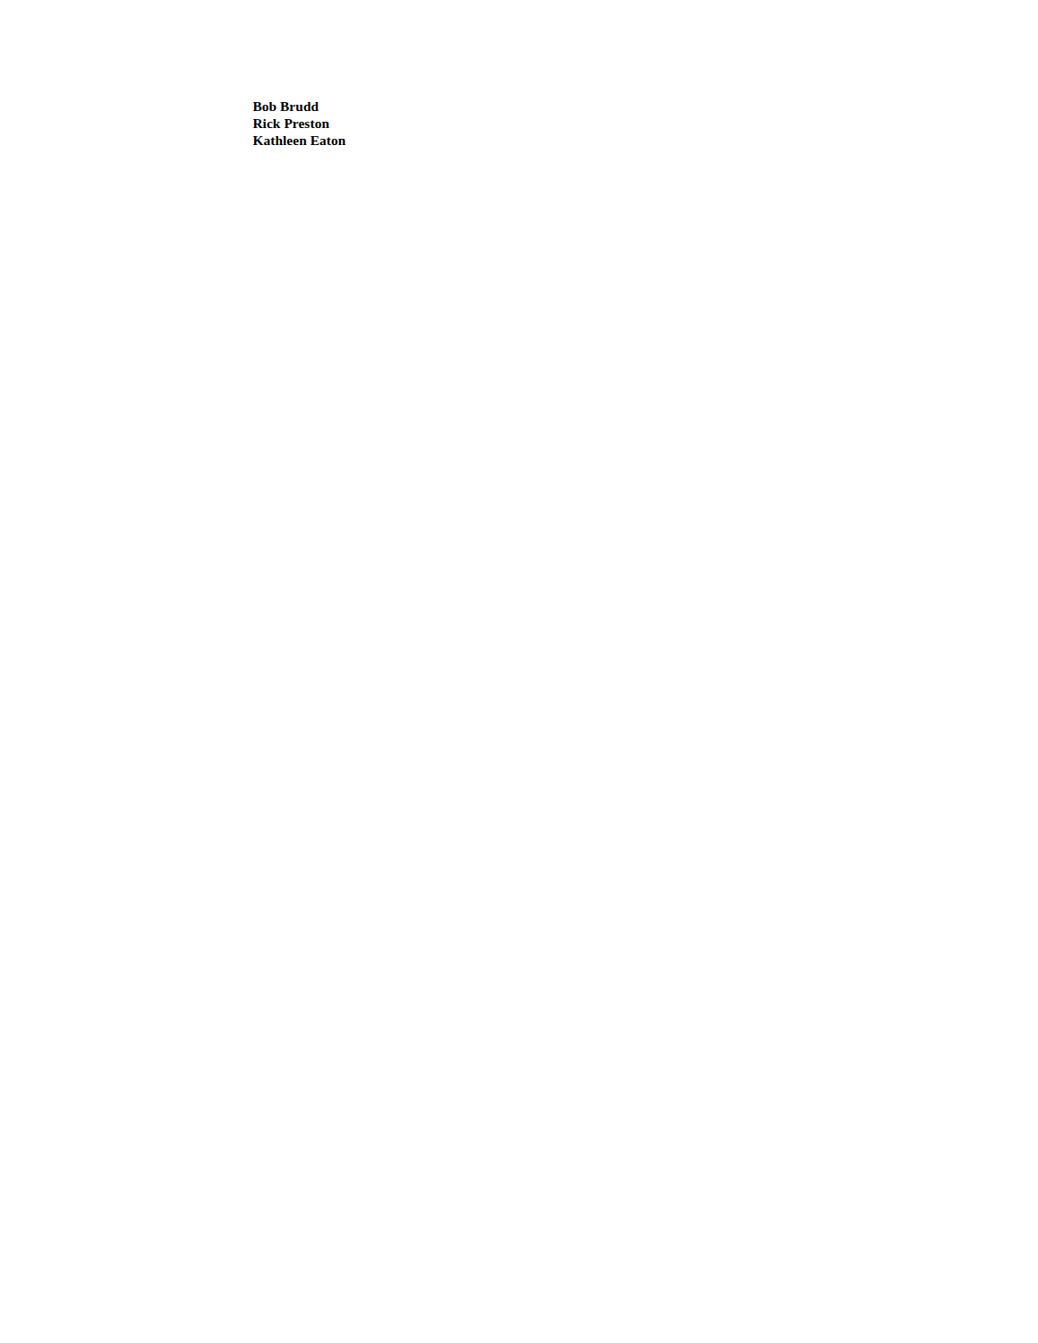Bob Brudd
Rick Preston
Kathleen Eaton